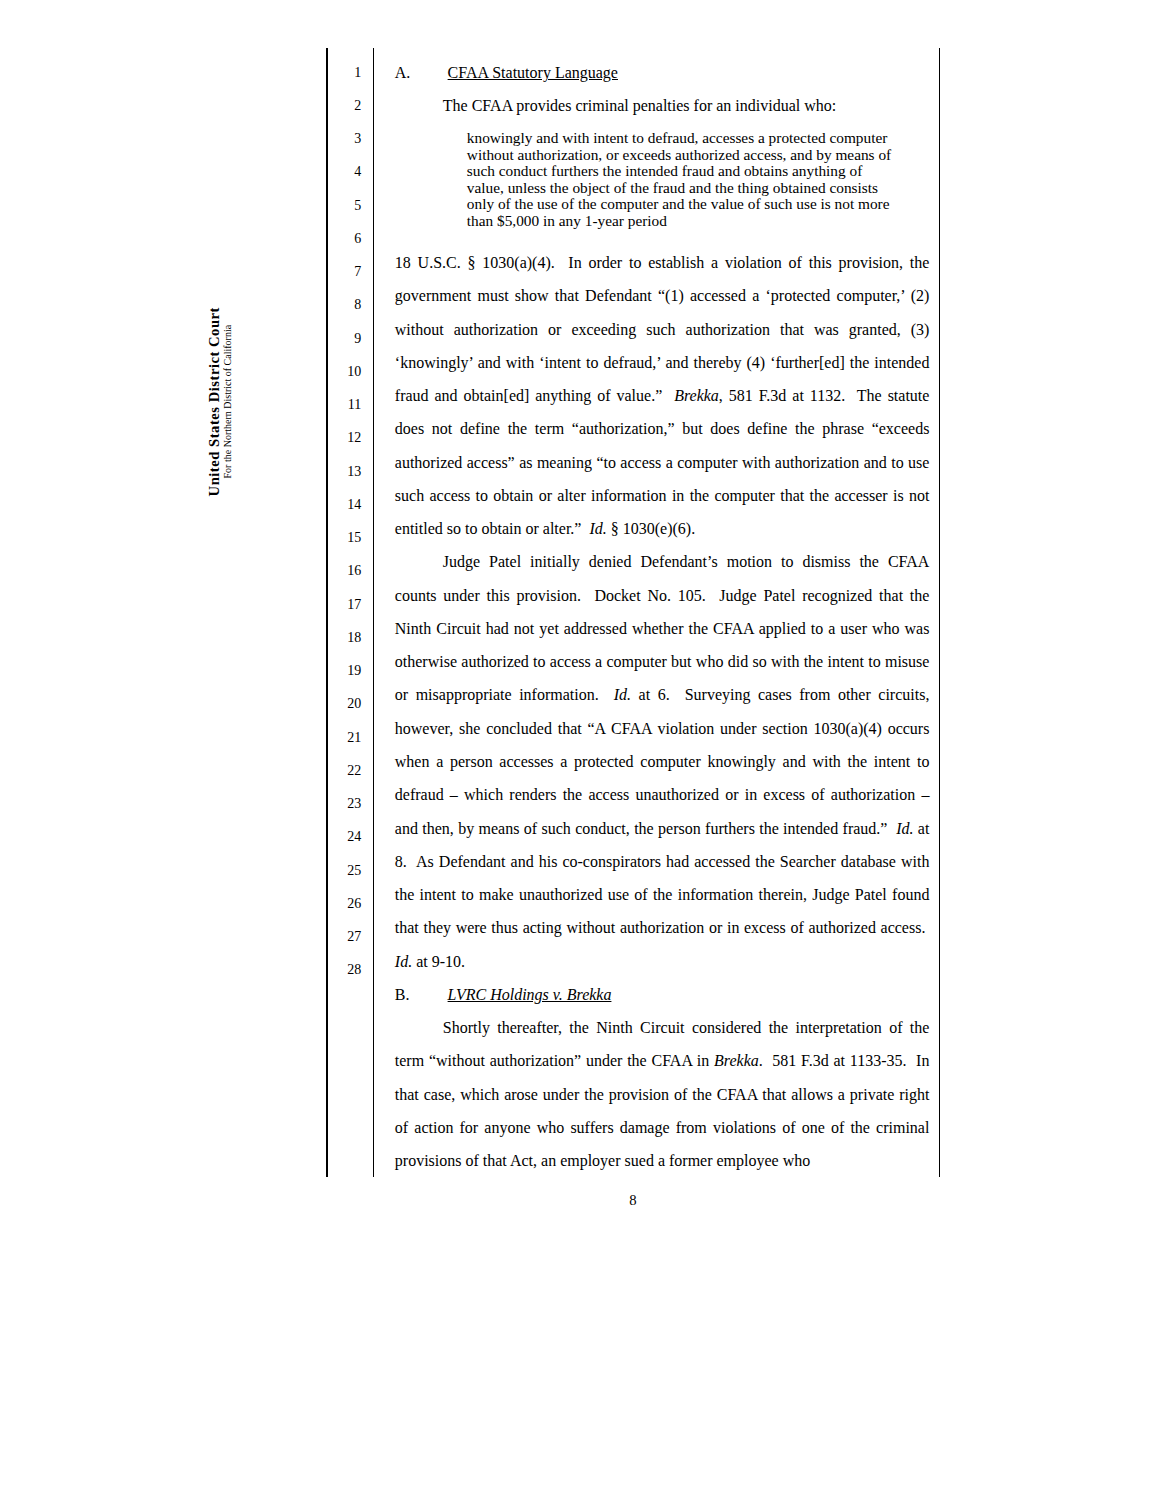United States District Court
For the Northern District of California
1
2
3
4
5
6
7
8
9
10
11
12
13
14
15
16
17
18
19
20
21
22
23
24
25
26
27
28
A. CFAA Statutory Language
The CFAA provides criminal penalties for an individual who:
knowingly and with intent to defraud, accesses a protected computer without authorization, or exceeds authorized access, and by means of such conduct furthers the intended fraud and obtains anything of value, unless the object of the fraud and the thing obtained consists only of the use of the computer and the value of such use is not more than $5,000 in any 1-year period
18 U.S.C. § 1030(a)(4). In order to establish a violation of this provision, the government must show that Defendant “(1) accessed a ‘protected computer,’ (2) without authorization or exceeding such authorization that was granted, (3) ‘knowingly’ and with ‘intent to defraud,’ and thereby (4) ‘further[ed] the intended fraud and obtain[ed] anything of value.” Brekka, 581 F.3d at 1132. The statute does not define the term “authorization,” but does define the phrase “exceeds authorized access” as meaning “to access a computer with authorization and to use such access to obtain or alter information in the computer that the accesser is not entitled so to obtain or alter.” Id. § 1030(e)(6).
Judge Patel initially denied Defendant’s motion to dismiss the CFAA counts under this provision. Docket No. 105. Judge Patel recognized that the Ninth Circuit had not yet addressed whether the CFAA applied to a user who was otherwise authorized to access a computer but who did so with the intent to misuse or misappropriate information. Id. at 6. Surveying cases from other circuits, however, she concluded that “A CFAA violation under section 1030(a)(4) occurs when a person accesses a protected computer knowingly and with the intent to defraud – which renders the access unauthorized or in excess of authorization – and then, by means of such conduct, the person furthers the intended fraud.” Id. at 8. As Defendant and his co-conspirators had accessed the Searcher database with the intent to make unauthorized use of the information therein, Judge Patel found that they were thus acting without authorization or in excess of authorized access. Id. at 9-10.
B. LVRC Holdings v. Brekka
Shortly thereafter, the Ninth Circuit considered the interpretation of the term “without authorization” under the CFAA in Brekka. 581 F.3d at 1133-35. In that case, which arose under the provision of the CFAA that allows a private right of action for anyone who suffers damage from violations of one of the criminal provisions of that Act, an employer sued a former employee who
8